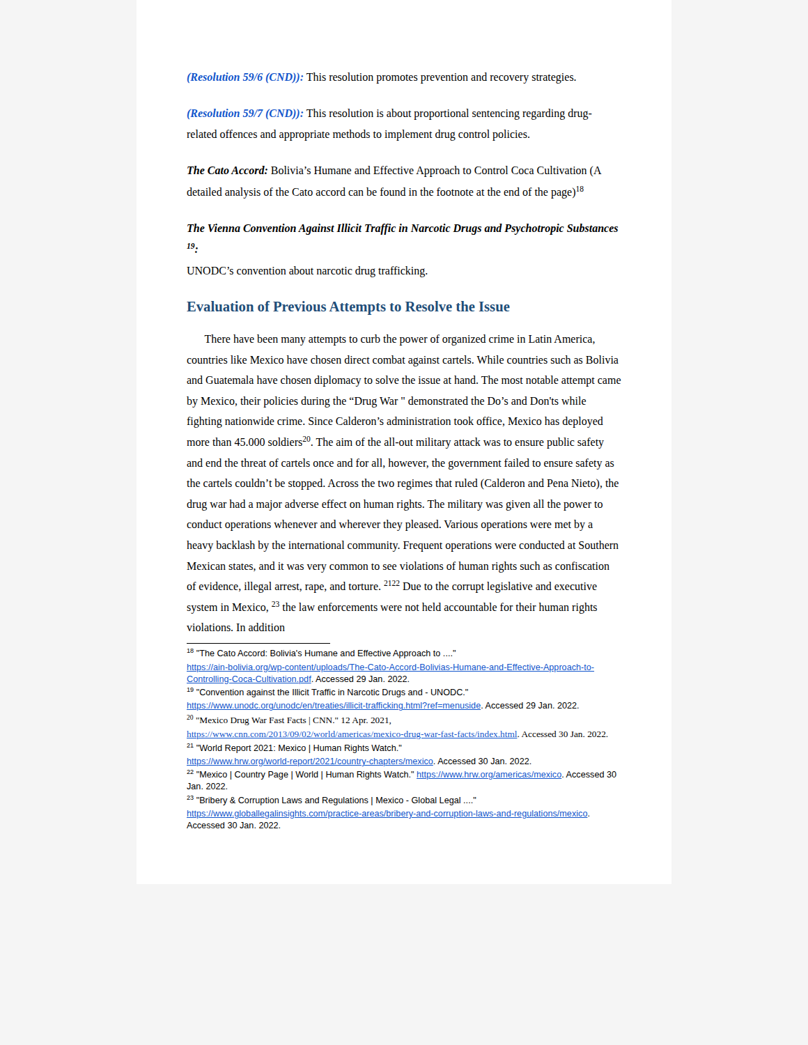(Resolution 59/6 (CND)): This resolution promotes prevention and recovery strategies.
(Resolution 59/7 (CND)): This resolution is about proportional sentencing regarding drug-related offences and appropriate methods to implement drug control policies.
The Cato Accord: Bolivia’s Humane and Effective Approach to Control Coca Cultivation (A detailed analysis of the Cato accord can be found in the footnote at the end of the page)18
The Vienna Convention Against Illicit Traffic in Narcotic Drugs and Psychotropic Substances 19:
UNODC’s convention about narcotic drug trafficking.
Evaluation of Previous Attempts to Resolve the Issue
There have been many attempts to curb the power of organized crime in Latin America, countries like Mexico have chosen direct combat against cartels. While countries such as Bolivia and Guatemala have chosen diplomacy to solve the issue at hand. The most notable attempt came by Mexico, their policies during the “Drug War " demonstrated the Do’s and Don'ts while fighting nationwide crime. Since Calderon’s administration took office, Mexico has deployed more than 45.000 soldiers20. The aim of the all-out military attack was to ensure public safety and end the threat of cartels once and for all, however, the government failed to ensure safety as the cartels couldn’t be stopped. Across the two regimes that ruled (Calderon and Pena Nieto), the drug war had a major adverse effect on human rights. The military was given all the power to conduct operations whenever and wherever they pleased. Various operations were met by a heavy backlash by the international community. Frequent operations were conducted at Southern Mexican states, and it was very common to see violations of human rights such as confiscation of evidence, illegal arrest, rape, and torture. 2122 Due to the corrupt legislative and executive system in Mexico, 23 the law enforcements were not held accountable for their human rights violations. In addition
18 "The Cato Accord: Bolivia's Humane and Effective Approach to ...."
https://ain-bolivia.org/wp-content/uploads/The-Cato-Accord-Bolivias-Humane-and-Effective-Approach-to-Controlling-Coca-Cultivation.pdf. Accessed 29 Jan. 2022.
19 "Convention against the Illicit Traffic in Narcotic Drugs and - UNODC."
https://www.unodc.org/unodc/en/treaties/illicit-trafficking.html?ref=menuside. Accessed 29 Jan. 2022.
20 "Mexico Drug War Fast Facts | CNN." 12 Apr. 2021,
https://www.cnn.com/2013/09/02/world/americas/mexico-drug-war-fast-facts/index.html. Accessed 30 Jan. 2022.
21 "World Report 2021: Mexico | Human Rights Watch."
https://www.hrw.org/world-report/2021/country-chapters/mexico. Accessed 30 Jan. 2022.
22 "Mexico | Country Page | World | Human Rights Watch." https://www.hrw.org/americas/mexico. Accessed 30 Jan. 2022.
23 "Bribery & Corruption Laws and Regulations | Mexico - Global Legal ...."
https://www.globallegalinsights.com/practice-areas/bribery-and-corruption-laws-and-regulations/mexico. Accessed 30 Jan. 2022.